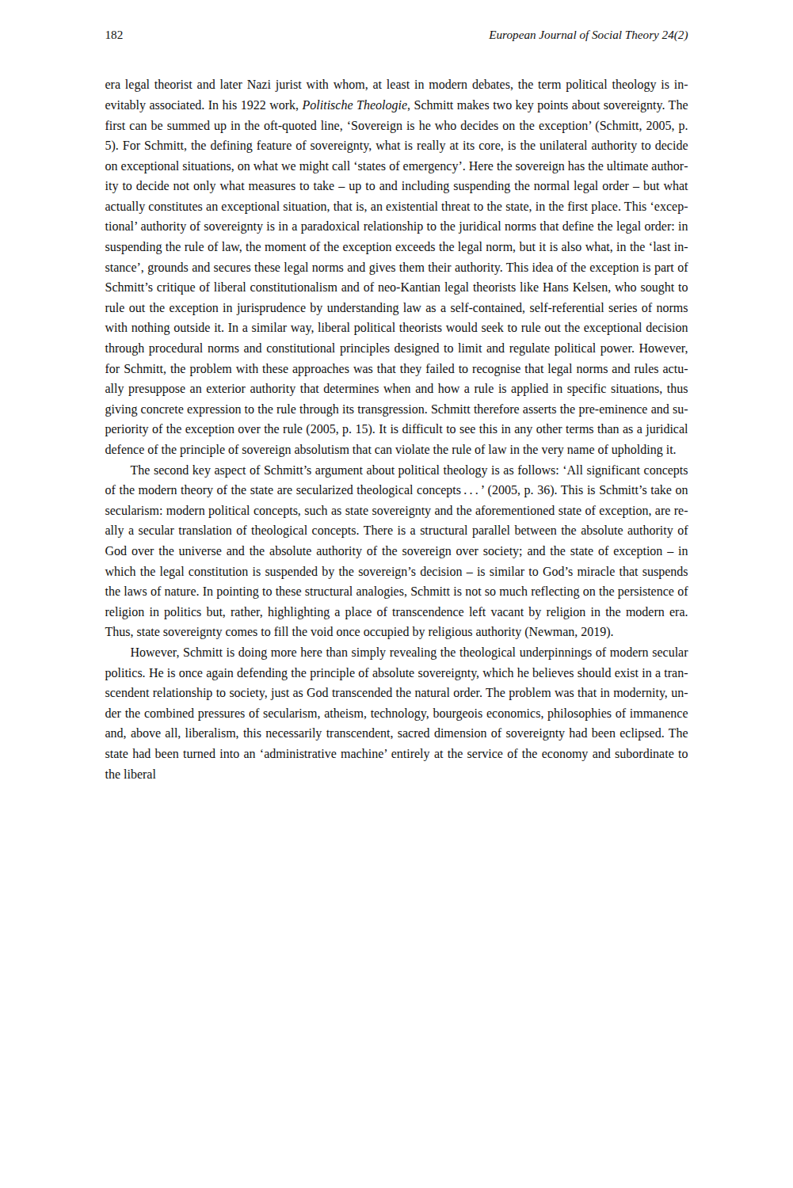182 European Journal of Social Theory 24(2)
era legal theorist and later Nazi jurist with whom, at least in modern debates, the term political theology is inevitably associated. In his 1922 work, Politische Theologie, Schmitt makes two key points about sovereignty. The first can be summed up in the oft-quoted line, ‘Sovereign is he who decides on the exception’ (Schmitt, 2005, p. 5). For Schmitt, the defining feature of sovereignty, what is really at its core, is the unilateral authority to decide on exceptional situations, on what we might call ‘states of emergency’. Here the sovereign has the ultimate authority to decide not only what measures to take – up to and including suspending the normal legal order – but what actually constitutes an exceptional situation, that is, an existential threat to the state, in the first place. This ‘exceptional’ authority of sovereignty is in a paradoxical relationship to the juridical norms that define the legal order: in suspending the rule of law, the moment of the exception exceeds the legal norm, but it is also what, in the ‘last instance’, grounds and secures these legal norms and gives them their authority. This idea of the exception is part of Schmitt’s critique of liberal constitutionalism and of neo-Kantian legal theorists like Hans Kelsen, who sought to rule out the exception in jurisprudence by understanding law as a self-contained, self-referential series of norms with nothing outside it. In a similar way, liberal political theorists would seek to rule out the exceptional decision through procedural norms and constitutional principles designed to limit and regulate political power. However, for Schmitt, the problem with these approaches was that they failed to recognise that legal norms and rules actually presuppose an exterior authority that determines when and how a rule is applied in specific situations, thus giving concrete expression to the rule through its transgression. Schmitt therefore asserts the pre-eminence and superiority of the exception over the rule (2005, p. 15). It is difficult to see this in any other terms than as a juridical defence of the principle of sovereign absolutism that can violate the rule of law in the very name of upholding it.
The second key aspect of Schmitt’s argument about political theology is as follows: ‘All significant concepts of the modern theory of the state are secularized theological concepts . . . ’ (2005, p. 36). This is Schmitt’s take on secularism: modern political concepts, such as state sovereignty and the aforementioned state of exception, are really a secular translation of theological concepts. There is a structural parallel between the absolute authority of God over the universe and the absolute authority of the sovereign over society; and the state of exception – in which the legal constitution is suspended by the sovereign’s decision – is similar to God’s miracle that suspends the laws of nature. In pointing to these structural analogies, Schmitt is not so much reflecting on the persistence of religion in politics but, rather, highlighting a place of transcendence left vacant by religion in the modern era. Thus, state sovereignty comes to fill the void once occupied by religious authority (Newman, 2019).
However, Schmitt is doing more here than simply revealing the theological underpinnings of modern secular politics. He is once again defending the principle of absolute sovereignty, which he believes should exist in a transcendent relationship to society, just as God transcended the natural order. The problem was that in modernity, under the combined pressures of secularism, atheism, technology, bourgeois economics, philosophies of immanence and, above all, liberalism, this necessarily transcendent, sacred dimension of sovereignty had been eclipsed. The state had been turned into an ‘administrative machine’ entirely at the service of the economy and subordinate to the liberal